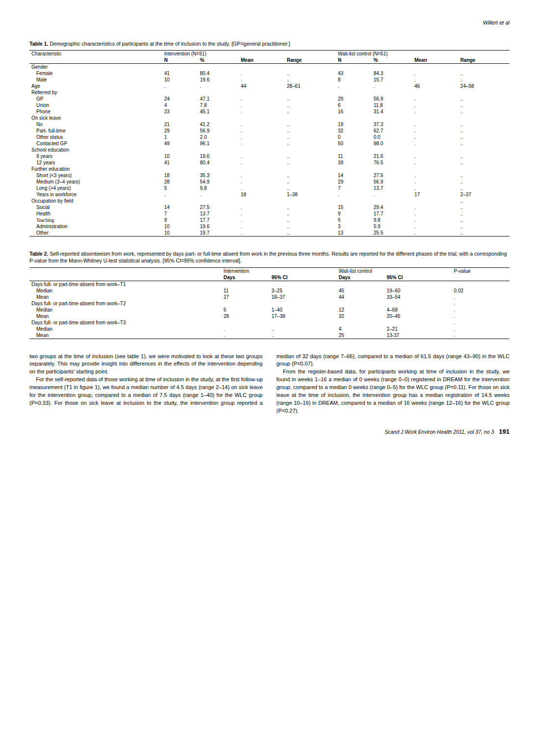Willert et al
Table 1. Demographic characteristics of participants at the time of inclusion to the study. [GP=general practitioner.]
| Characteristic | Intervention (N=51) | Wait-list control (N=51) |
| --- | --- | --- |
| | N | % | Mean | Range | N | % | Mean | Range |
| Gender | | | | | | | | |
| Female | 41 | 80.4 | . | .. | 43 | 84.3 | . | .. |
| Male | 10 | 19.6 | . | .. | 8 | 15.7 | . | .. |
| Age | . | . | 44 | 28–61 | . | . | 46 | 24–58 |
| Referred by | | | | | | | | |
| GP | 24 | 47.1 | . | .. | 29 | 56.9 | . | .. |
| Union | 4 | 7.8 | . | .. | 6 | 11.8 | . | .. |
| Phone | 23 | 45.1 | . | .. | 16 | 31.4 | . | .. |
| On sick leave | | | | | | | | |
| No | 21 | 41.2 | . | .. | 19 | 37.3 | . | .. |
| Part- full-time | 29 | 56.9 | . | .. | 32 | 62.7 | . | .. |
| Other status | 1 | 2.0 | . | .. | 0 | 0.0 | . | .. |
| Contacted GP | 49 | 96.1 | . | .. | 50 | 98.0 | . | .. |
| School education | | | | | | | | |
| 9 years | 10 | 19.6 | . | .. | 11 | 21.6 | . | .. |
| 12 years | 41 | 80.4 | . | .. | 39 | 76.5 | . | .. |
| Further education | | | | | | | | |
| Short (<3 years) | 18 | 35.3 | . | .. | 14 | 27.5 | . | .. |
| Medium (3–4 years) | 28 | 54.9 | . | .. | 29 | 56.9 | . | .. |
| Long (>4 years) | 5 | 9.8 | . | .. | 7 | 13.7 | . | .. |
| Years in workforce | . | . | 18 | 1–38 | . | . | 17 | 2–37 |
| Occupation by field | | | | | | | | .. |
| Social | 14 | 27.5 | . | .. | 15 | 29.4 | . | .. |
| Health | 7 | 13.7 | . | .. | 9 | 17.7 | . | .. |
| Teaching | 9 | 17.7 | . | .. | 5 | 9.8 | . | .. |
| Administration | 10 | 19.6 | . | .. | 3 | 5.9 | . | .. |
| Other | 10 | 19.7 | . | .. | 13 | 25.5 | . | .. |
Table 2. Self-reported absenteeism from work, represented by days part- or full-time absent from work in the previous three months. Results are reported for the different phases of the trial, with a corresponding P-value from the Mann-Whitney U-test statistical analysis. [95% CI=95% confidence interval].
| | Intervention | Wait-list control | P-value |
| --- | --- | --- | --- |
| | Days | 95% CI | Days | 95% CI | |
| Days full- or part-time absent from work–T1 | | | | | |
| Median | 11 | 3–25 | 45 | 19–60 | 0.02 |
| Mean | 27 | 18–37 | 44 | 33–54 | . |
| Days full- or part-time absent from work–T2 | | | | | . |
| Median | 5 | 1–40 | 12 | 4–58 | . |
| Mean | 28 | 17–38 | 32 | 20–45 | . |
| Days full- or part-time absent from work–T3 | | | | | . |
| Median | . | .. | 4 | 2–21 | . |
| Mean | . | .. | 25 | 13-37 | . |
two groups at the time of inclusion (see table 1), we were motivated to look at these two groups separately. This may provide insight into differences in the effects of the intervention depending on the participants' starting point.
For the self-reported data of those working at time of inclusion in the study, at the first follow-up measurement (T1 in figure 1), we found a median number of 4.5 days (range 2–14) on sick leave for the intervention group, compared to a median of 7.5 days (range 1–40) for the WLC group (P=0.33). For those on sick leave at inclusion to the study, the intervention group reported a median of 32 days (range 7–66), compared to a median of 61.5 days (range 43–90) in the WLC group (P=0.07).
From the register-based data, for participants working at time of inclusion in the study, we found in weeks 1–16 a median of 0 weeks (range 0–0) registered in DREAM for the intervention group, compared to a median 0 weeks (range 0–5) for the WLC group (P=0.11). For those on sick leave at the time of inclusion, the intervention group has a median registration of 14.5 weeks (range 10–16) in DREAM, compared to a median of 16 weeks (range 12–16) for the WLC group (P=0.27).
Scand J Work Environ Health 2011, vol 37, no 3 191